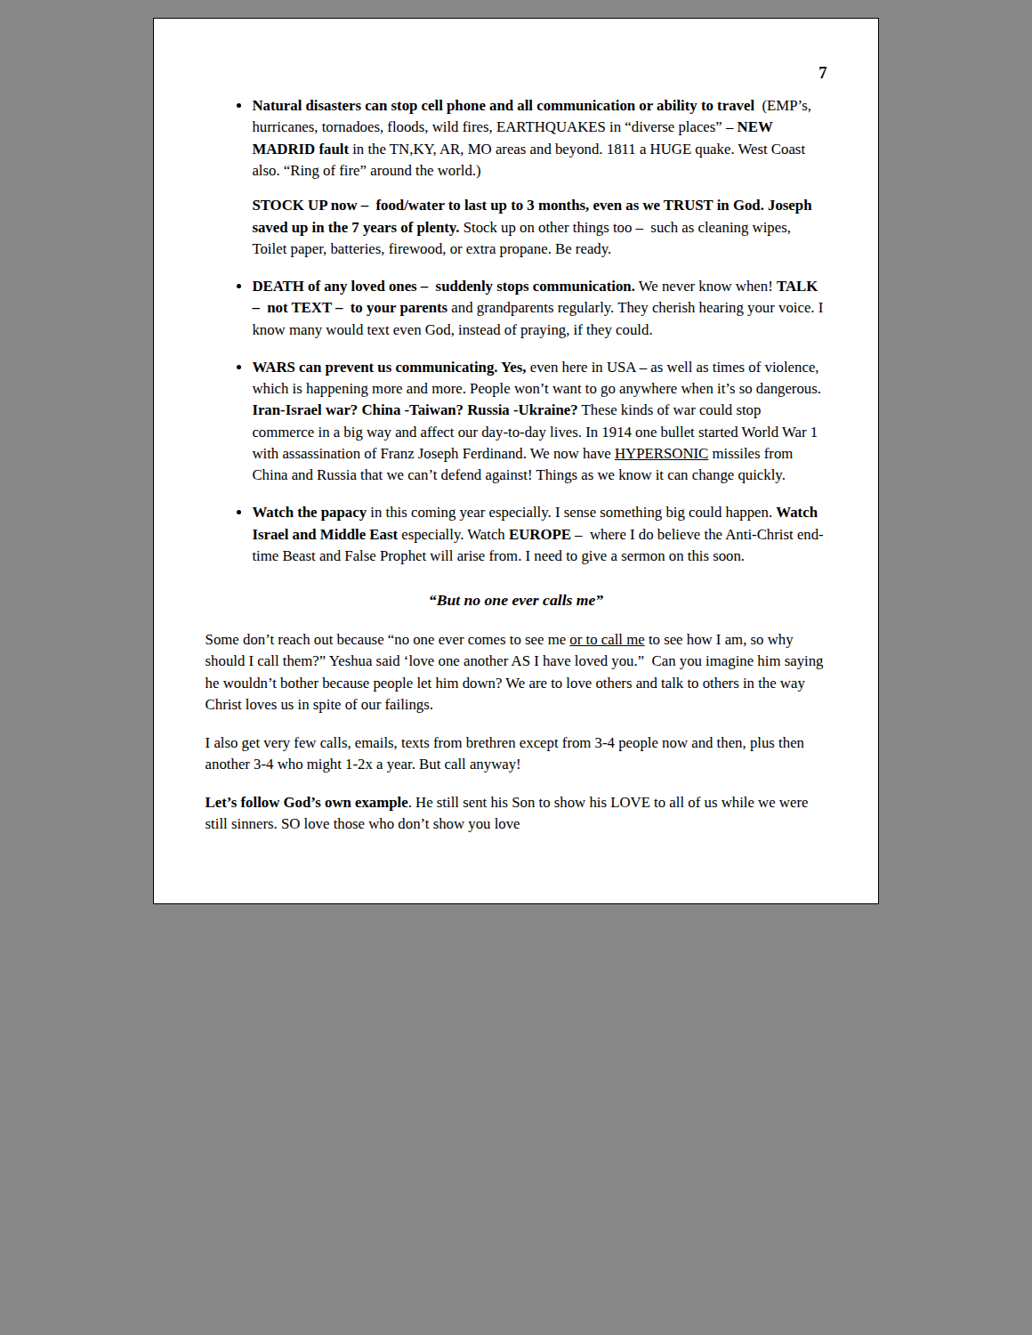7
Natural disasters can stop cell phone and all communication or ability to travel (EMP’s, hurricanes, tornadoes, floods, wild fires, EARTHQUAKES in “diverse places” – NEW MADRID fault in the TN,KY, AR, MO areas and beyond. 1811 a HUGE quake. West Coast also. “Ring of fire” around the world.)
STOCK UP now – food/water to last up to 3 months, even as we TRUST in God. Joseph saved up in the 7 years of plenty. Stock up on other things too – such as cleaning wipes, Toilet paper, batteries, firewood, or extra propane. Be ready.
DEATH of any loved ones – suddenly stops communication. We never know when! TALK – not TEXT – to your parents and grandparents regularly. They cherish hearing your voice. I know many would text even God, instead of praying, if they could.
WARS can prevent us communicating. Yes, even here in USA – as well as times of violence, which is happening more and more. People won’t want to go anywhere when it’s so dangerous. Iran-Israel war? China -Taiwan? Russia -Ukraine? These kinds of war could stop commerce in a big way and affect our day-to-day lives. In 1914 one bullet started World War 1 with assassination of Franz Joseph Ferdinand. We now have HYPERSONIC missiles from China and Russia that we can’t defend against! Things as we know it can change quickly.
Watch the papacy in this coming year especially. I sense something big could happen. Watch Israel and Middle East especially. Watch EUROPE – where I do believe the Anti-Christ end-time Beast and False Prophet will arise from. I need to give a sermon on this soon.
“But no one ever calls me”
Some don’t reach out because “no one ever comes to see me or to call me to see how I am, so why should I call them?” Yeshua said ‘love one another AS I have loved you.” Can you imagine him saying he wouldn’t bother because people let him down? We are to love others and talk to others in the way Christ loves us in spite of our failings.
I also get very few calls, emails, texts from brethren except from 3-4 people now and then, plus then another 3-4 who might 1-2x a year. But call anyway!
Let’s follow God’s own example. He still sent his Son to show his LOVE to all of us while we were still sinners. SO love those who don’t show you love